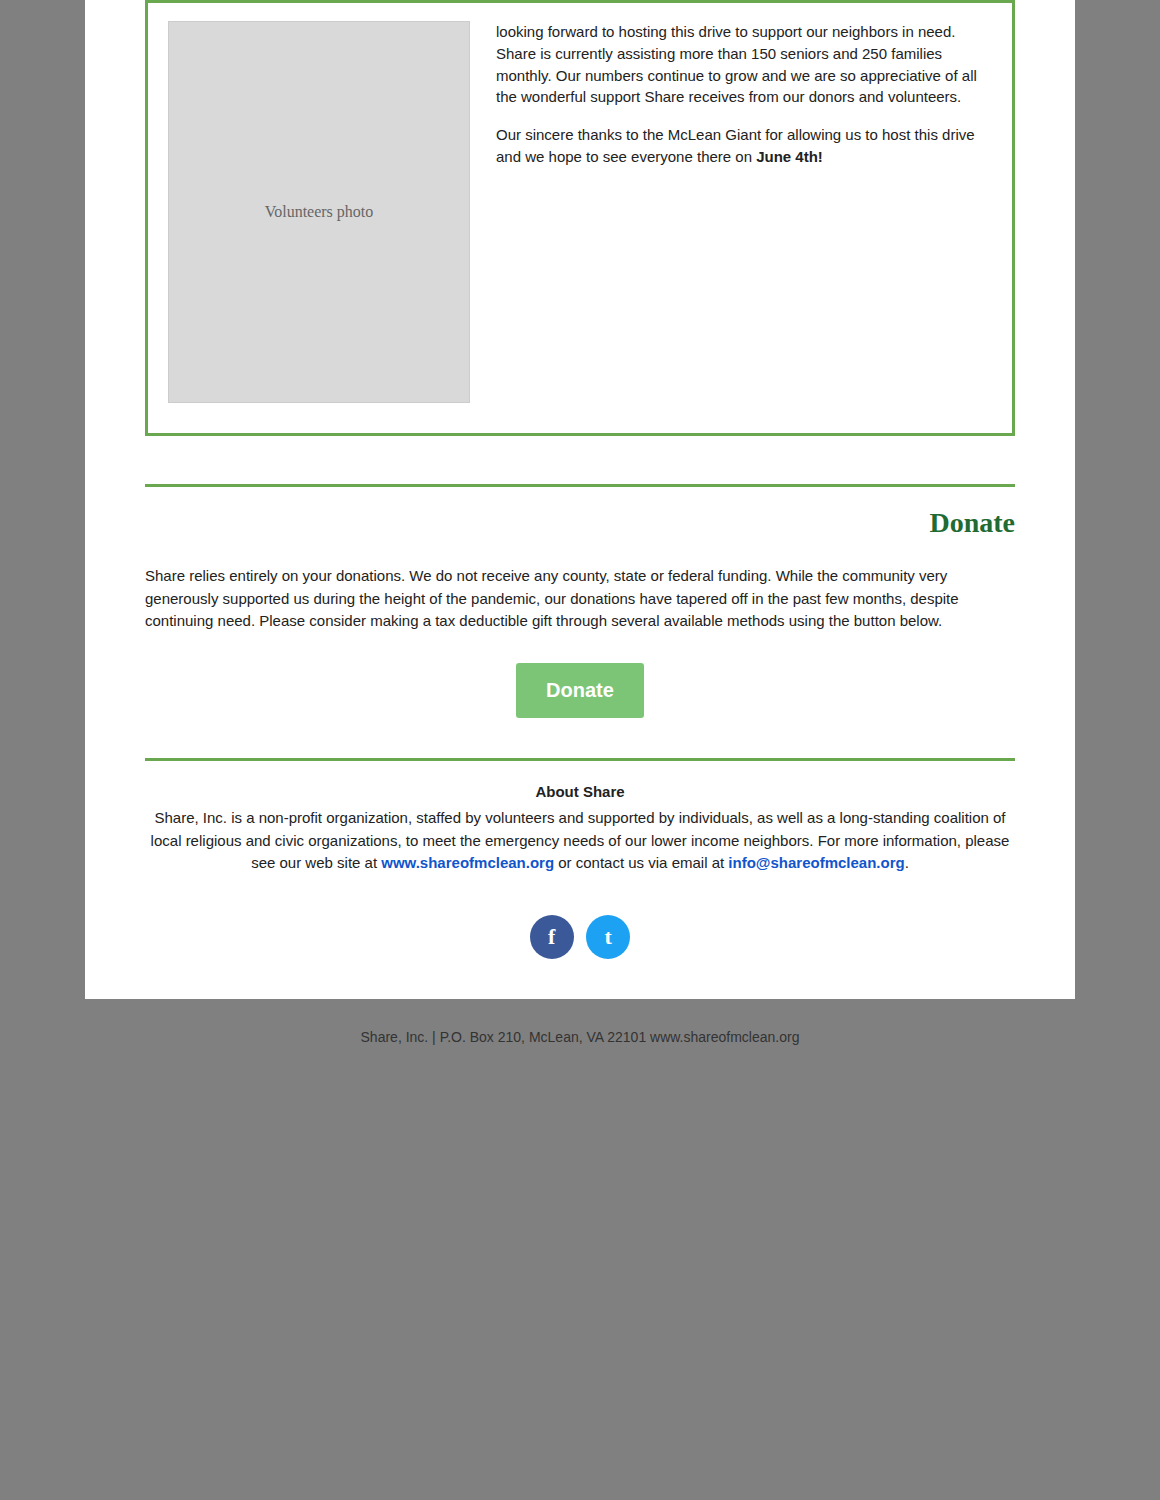looking forward to hosting this drive to support our neighbors in need. Share is currently assisting more than 150 seniors and 250 families monthly. Our numbers continue to grow and we are so appreciative of all the wonderful support Share receives from our donors and volunteers.
Our sincere thanks to the McLean Giant for allowing us to host this drive and we hope to see everyone there on June 4th!
Donate
Share relies entirely on your donations. We do not receive any county, state or federal funding. While the community very generously supported us during the height of the pandemic, our donations have tapered off in the past few months, despite continuing need. Please consider making a tax deductible gift through several available methods using the button below.
Donate
About Share Share, Inc. is a non-profit organization, staffed by volunteers and supported by individuals, as well as a long-standing coalition of local religious and civic organizations, to meet the emergency needs of our lower income neighbors. For more information, please see our web site at www.shareofmclean.org or contact us via email at info@shareofmclean.org.
f t
Share, Inc. | P.O. Box 210, McLean, VA 22101 www.shareofmclean.org